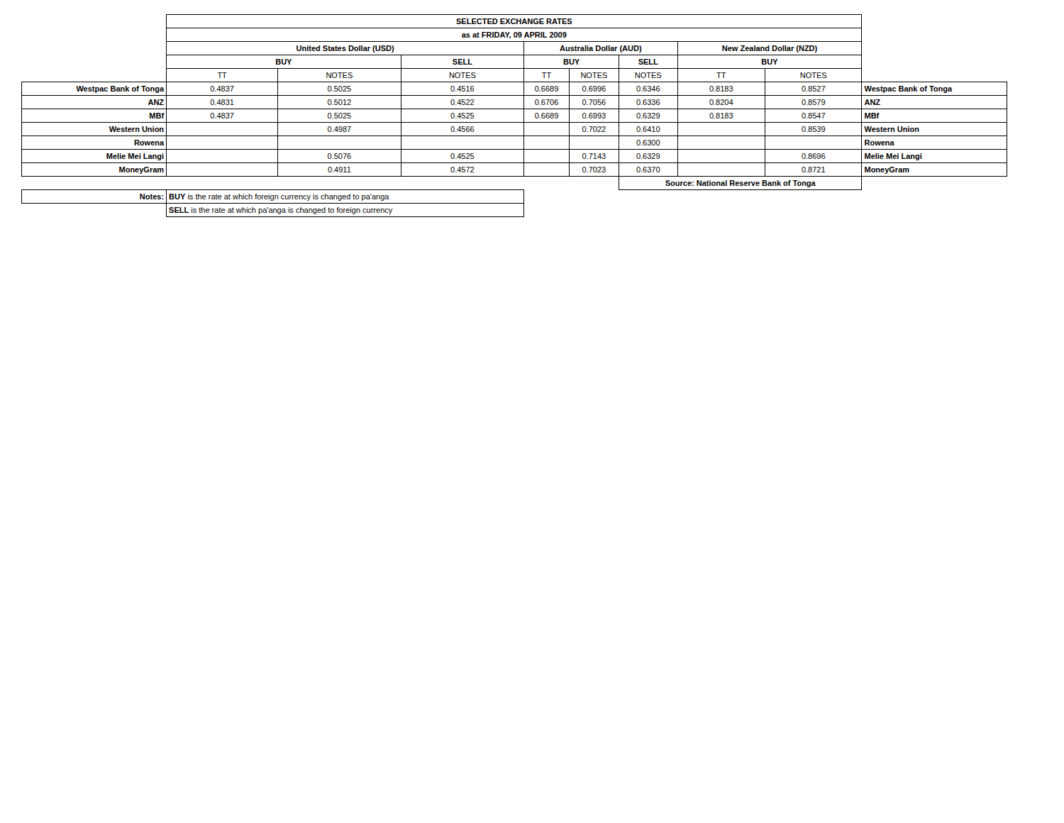| | | SELECTED EXCHANGE RATES | |
| | | as at FRIDAY, 09 APRIL 2009 | |
| | | United States Dollar (USD) | Australia Dollar (AUD) | New Zealand Dollar (NZD) | |
| | | BUY | SELL | BUY | SELL | BUY | |
| | | TT | NOTES | NOTES | TT | NOTES | NOTES | TT | NOTES | |
| | Westpac Bank of Tonga | 0.4837 | 0.5025 | 0.4516 | 0.6689 | 0.6996 | 0.6346 | 0.8183 | 0.8527 | Westpac Bank of Tonga |
| | ANZ | 0.4831 | 0.5012 | 0.4522 | 0.6706 | 0.7056 | 0.6336 | 0.8204 | 0.8579 | ANZ |
| | MBf | 0.4837 | 0.5025 | 0.4525 | 0.6689 | 0.6993 | 0.6329 | 0.8183 | 0.8547 | MBf |
| | Western Union | | 0.4987 | 0.4566 | | 0.7022 | 0.6410 | | 0.8539 | Western Union |
| | Rowena | | | | | | 0.6300 | | | Rowena |
| | Melie Mei Langi | | 0.5076 | 0.4525 | | 0.7143 | 0.6329 | | 0.8696 | Melie Mei Langi |
| | MoneyGram | | 0.4911 | 0.4572 | | 0.7023 | 0.6370 | | 0.8721 | MoneyGram |
| | | | | | Source: National Reserve Bank of Tonga | |
| | Notes: | BUY is the rate at which foreign currency is changed to pa'anga | | | | | | |
| | | SELL is the rate at which pa'anga is changed to foreign currency | | | | | | |
| 0.7791 | 0.7789 | 0.7813 | 0.7874 | 0.7800 | 0.7813 | 0.7870 |